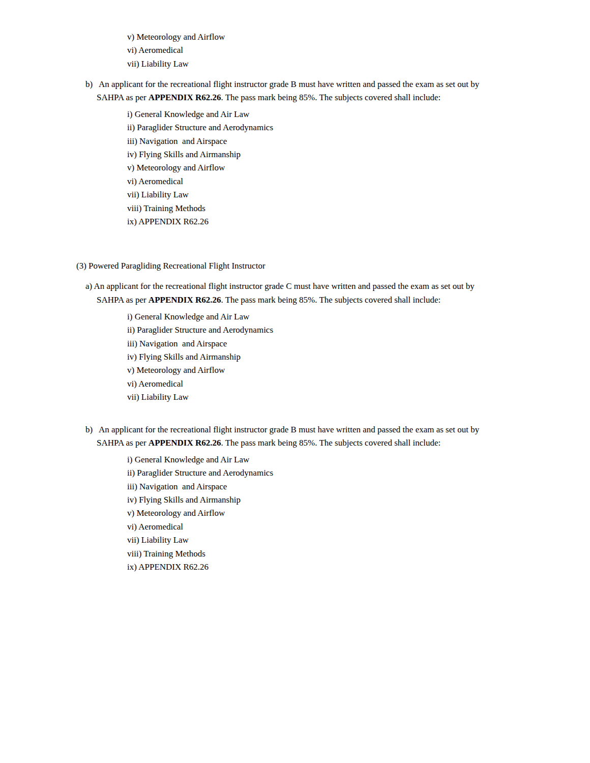v) Meteorology and Airflow
vi) Aeromedical
vii) Liability Law
b) An applicant for the recreational flight instructor grade B must have written and passed the exam as set out by SAHPA as per APPENDIX R62.26. The pass mark being 85%. The subjects covered shall include:
i) General Knowledge and Air Law
ii) Paraglider Structure and Aerodynamics
iii) Navigation and Airspace
iv) Flying Skills and Airmanship
v) Meteorology and Airflow
vi) Aeromedical
vii) Liability Law
viii) Training Methods
ix) APPENDIX R62.26
(3) Powered Paragliding Recreational Flight Instructor
a) An applicant for the recreational flight instructor grade C must have written and passed the exam as set out by SAHPA as per APPENDIX R62.26. The pass mark being 85%. The subjects covered shall include:
i) General Knowledge and Air Law
ii) Paraglider Structure and Aerodynamics
iii) Navigation and Airspace
iv) Flying Skills and Airmanship
v) Meteorology and Airflow
vi) Aeromedical
vii) Liability Law
b) An applicant for the recreational flight instructor grade B must have written and passed the exam as set out by SAHPA as per APPENDIX R62.26. The pass mark being 85%. The subjects covered shall include:
i) General Knowledge and Air Law
ii) Paraglider Structure and Aerodynamics
iii) Navigation and Airspace
iv) Flying Skills and Airmanship
v) Meteorology and Airflow
vi) Aeromedical
vii) Liability Law
viii) Training Methods
ix) APPENDIX R62.26